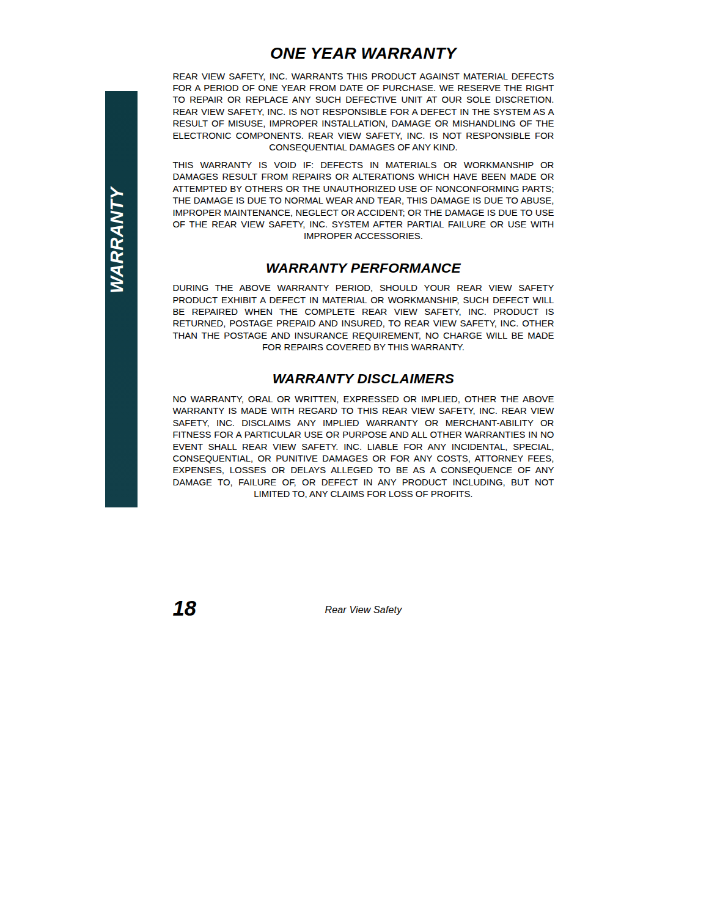WARRANTY
One Year Warranty
Rear View Safety, Inc. warrants this product against material defects for a period of one year from date of purchase. We reserve the right to repair or replace any such defective unit at our sole discretion. Rear View Safety, Inc. is not responsible for a defect in the system as a result of misuse, improper installation, damage or mishandling of the electronic components. Rear View Safety, Inc. is not responsible for consequential damages of any kind.
This warranty is void if: defects in materials or workmanship or damages result from repairs or alterations which have been made or attempted by others or the unauthorized use of nonconforming parts; the damage is due to normal wear and tear, this damage is due to abuse, improper maintenance, neglect or accident; or the damage is due to use of the Rear View Safety, Inc. system after partial failure or use with improper accessories.
Warranty Performance
During the above warranty period, should your Rear View Safety product exhibit a defect in material or workmanship, such defect will be repaired when the complete Rear View Safety, Inc. product is returned, postage prepaid and insured, to Rear View Safety, Inc. Other than the postage and insurance requirement, no charge will be made for repairs covered by this warranty.
Warranty Disclaimers
No warranty, oral or written, expressed or implied, other the above warranty is made with regard to this Rear View Safety, Inc. Rear View Safety, Inc. disclaims any implied warranty or merchant-ability or fitness for a particular use or purpose and all other warranties in no event shall Rear View Safety. Inc. liable for any incidental, special, consequential, or punitive damages or for any costs, attorney fees, expenses, losses or delays alleged to be as a consequence of any damage to, failure of, or defect in any product including, but not limited to, any claims for loss of profits.
18
Rear View Safety